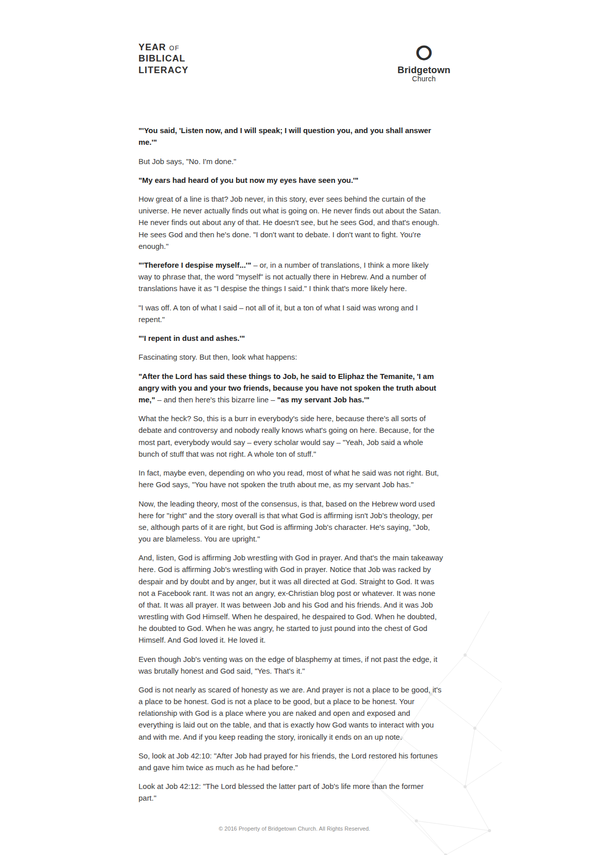Year of
Biblical
Literacy
⭘ Bridgetown Church
"'You said, 'Listen now, and I will speak; I will question you, and you shall answer me.'"
But Job says, "No. I'm done."
"My ears had heard of you but now my eyes have seen you.'"
How great of a line is that? Job never, in this story, ever sees behind the curtain of the universe. He never actually finds out what is going on. He never finds out about the Satan. He never finds out about any of that. He doesn't see, but he sees God, and that's enough. He sees God and then he's done. "I don't want to debate. I don't want to fight. You're enough."
"'Therefore I despise myself...'" – or, in a number of translations, I think a more likely way to phrase that, the word "myself" is not actually there in Hebrew. And a number of translations have it as "I despise the things I said." I think that's more likely here.
"I was off. A ton of what I said – not all of it, but a ton of what I said was wrong and I repent."
"'I repent in dust and ashes.'"
Fascinating story. But then, look what happens:
"After the Lord has said these things to Job, he said to Eliphaz the Temanite, 'I am angry with you and your two friends, because you have not spoken the truth about me," – and then here's this bizarre line – "as my servant Job has.'"
What the heck? So, this is a burr in everybody's side here, because there's all sorts of debate and controversy and nobody really knows what's going on here. Because, for the most part, everybody would say – every scholar would say – "Yeah, Job said a whole bunch of stuff that was not right. A whole ton of stuff."
In fact, maybe even, depending on who you read, most of what he said was not right. But, here God says, "You have not spoken the truth about me, as my servant Job has."
Now, the leading theory, most of the consensus, is that, based on the Hebrew word used here for "right" and the story overall is that what God is affirming isn't Job's theology, per se, although parts of it are right, but God is affirming Job's character. He's saying, "Job, you are blameless. You are upright."
And, listen, God is affirming Job wrestling with God in prayer. And that's the main takeaway here. God is affirming Job's wrestling with God in prayer. Notice that Job was racked by despair and by doubt and by anger, but it was all directed at God. Straight to God. It was not a Facebook rant. It was not an angry, ex-Christian blog post or whatever. It was none of that. It was all prayer. It was between Job and his God and his friends. And it was Job wrestling with God Himself. When he despaired, he despaired to God. When he doubted, he doubted to God. When he was angry, he started to just pound into the chest of God Himself. And God loved it. He loved it.
Even though Job's venting was on the edge of blasphemy at times, if not past the edge, it was brutally honest and God said, "Yes. That's it."
God is not nearly as scared of honesty as we are. And prayer is not a place to be good, it's a place to be honest. God is not a place to be good, but a place to be honest. Your relationship with God is a place where you are naked and open and exposed and everything is laid out on the table, and that is exactly how God wants to interact with you and with me. And if you keep reading the story, ironically it ends on an up note.
So, look at Job 42:10: "After Job had prayed for his friends, the Lord restored his fortunes and gave him twice as much as he had before."
Look at Job 42:12: "The Lord blessed the latter part of Job's life more than the former part."
© 2016 Property of Bridgetown Church. All Rights Reserved.